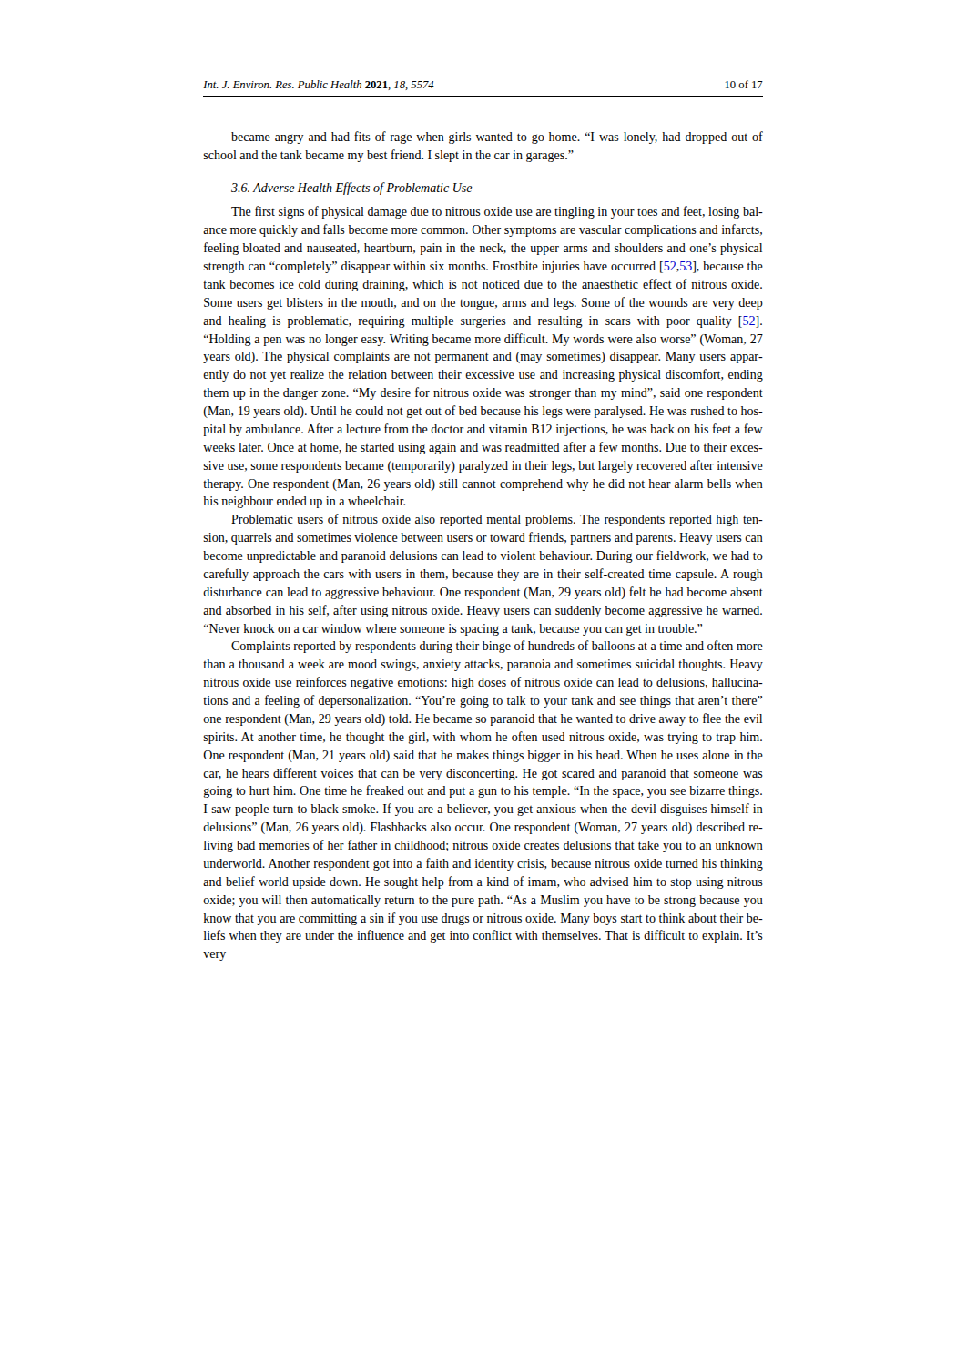Int. J. Environ. Res. Public Health 2021, 18, 5574 10 of 17
became angry and had fits of rage when girls wanted to go home. “I was lonely, had dropped out of school and the tank became my best friend. I slept in the car in garages.”
3.6. Adverse Health Effects of Problematic Use
The first signs of physical damage due to nitrous oxide use are tingling in your toes and feet, losing balance more quickly and falls become more common. Other symptoms are vascular complications and infarcts, feeling bloated and nauseated, heartburn, pain in the neck, the upper arms and shoulders and one’s physical strength can “completely” disappear within six months. Frostbite injuries have occurred [52,53], because the tank becomes ice cold during draining, which is not noticed due to the anaesthetic effect of nitrous oxide. Some users get blisters in the mouth, and on the tongue, arms and legs. Some of the wounds are very deep and healing is problematic, requiring multiple surgeries and resulting in scars with poor quality [52]. “Holding a pen was no longer easy. Writing became more difficult. My words were also worse” (Woman, 27 years old). The physical complaints are not permanent and (may sometimes) disappear. Many users apparently do not yet realize the relation between their excessive use and increasing physical discomfort, ending them up in the danger zone. “My desire for nitrous oxide was stronger than my mind”, said one respondent (Man, 19 years old). Until he could not get out of bed because his legs were paralysed. He was rushed to hospital by ambulance. After a lecture from the doctor and vitamin B12 injections, he was back on his feet a few weeks later. Once at home, he started using again and was readmitted after a few months. Due to their excessive use, some respondents became (temporarily) paralyzed in their legs, but largely recovered after intensive therapy. One respondent (Man, 26 years old) still cannot comprehend why he did not hear alarm bells when his neighbour ended up in a wheelchair.
Problematic users of nitrous oxide also reported mental problems. The respondents reported high tension, quarrels and sometimes violence between users or toward friends, partners and parents. Heavy users can become unpredictable and paranoid delusions can lead to violent behaviour. During our fieldwork, we had to carefully approach the cars with users in them, because they are in their self-created time capsule. A rough disturbance can lead to aggressive behaviour. One respondent (Man, 29 years old) felt he had become absent and absorbed in his self, after using nitrous oxide. Heavy users can suddenly become aggressive he warned. “Never knock on a car window where someone is spacing a tank, because you can get in trouble.”
Complaints reported by respondents during their binge of hundreds of balloons at a time and often more than a thousand a week are mood swings, anxiety attacks, paranoia and sometimes suicidal thoughts. Heavy nitrous oxide use reinforces negative emotions: high doses of nitrous oxide can lead to delusions, hallucinations and a feeling of depersonalization. “You’re going to talk to your tank and see things that aren’t there” one respondent (Man, 29 years old) told. He became so paranoid that he wanted to drive away to flee the evil spirits. At another time, he thought the girl, with whom he often used nitrous oxide, was trying to trap him. One respondent (Man, 21 years old) said that he makes things bigger in his head. When he uses alone in the car, he hears different voices that can be very disconcerting. He got scared and paranoid that someone was going to hurt him. One time he freaked out and put a gun to his temple. “In the space, you see bizarre things. I saw people turn to black smoke. If you are a believer, you get anxious when the devil disguises himself in delusions” (Man, 26 years old). Flashbacks also occur. One respondent (Woman, 27 years old) described reliving bad memories of her father in childhood; nitrous oxide creates delusions that take you to an unknown underworld. Another respondent got into a faith and identity crisis, because nitrous oxide turned his thinking and belief world upside down. He sought help from a kind of imam, who advised him to stop using nitrous oxide; you will then automatically return to the pure path. “As a Muslim you have to be strong because you know that you are committing a sin if you use drugs or nitrous oxide. Many boys start to think about their beliefs when they are under the influence and get into conflict with themselves. That is difficult to explain. It’s very